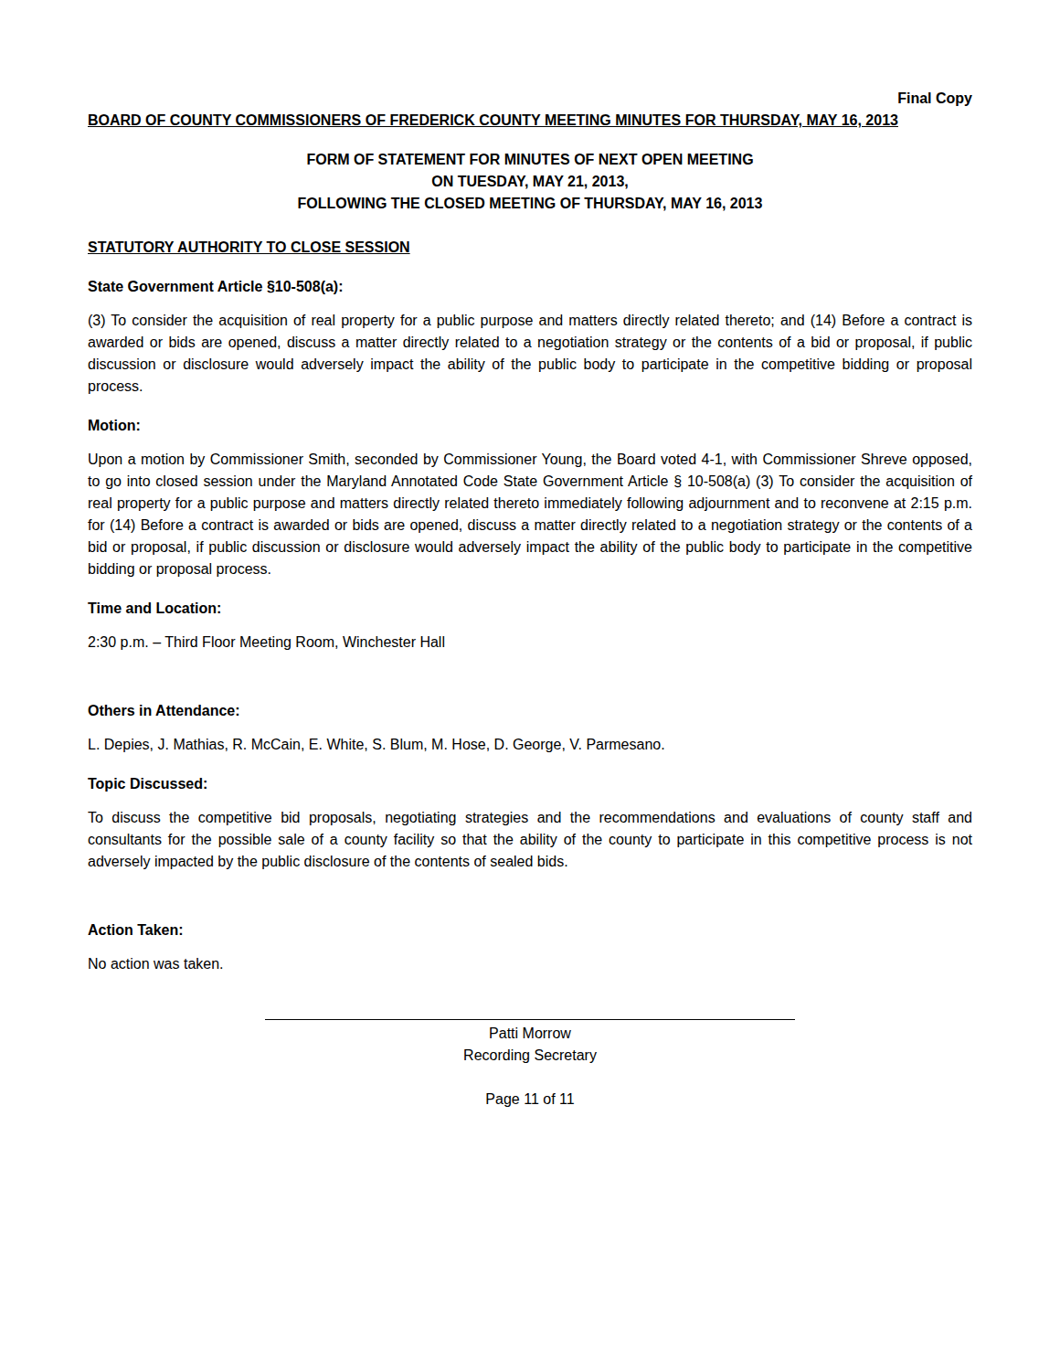Final Copy
BOARD OF COUNTY COMMISSIONERS OF FREDERICK COUNTY MEETING MINUTES FOR THURSDAY, MAY 16, 2013
FORM OF STATEMENT FOR MINUTES OF NEXT OPEN MEETING
ON TUESDAY, MAY 21, 2013,
FOLLOWING THE CLOSED MEETING OF THURSDAY, MAY 16, 2013
STATUTORY AUTHORITY TO CLOSE SESSION
State Government Article §10-508(a):
(3) To consider the acquisition of real property for a public purpose and matters directly related thereto; and (14) Before a contract is awarded or bids are opened, discuss a matter directly related to a negotiation strategy or the contents of a bid or proposal, if public discussion or disclosure would adversely impact the ability of the public body to participate in the competitive bidding or proposal process.
Motion:
Upon a motion by Commissioner Smith, seconded by Commissioner Young, the Board voted 4-1, with Commissioner Shreve opposed, to go into closed session under the Maryland Annotated Code State Government Article § 10-508(a) (3) To consider the acquisition of real property for a public purpose and matters directly related thereto immediately following adjournment and to reconvene at 2:15 p.m. for (14) Before a contract is awarded or bids are opened, discuss a matter directly related to a negotiation strategy or the contents of a bid or proposal, if public discussion or disclosure would adversely impact the ability of the public body to participate in the competitive bidding or proposal process.
Time and Location:
2:30 p.m. – Third Floor Meeting Room, Winchester Hall
Others in Attendance:
L. Depies, J. Mathias, R. McCain, E. White, S. Blum, M. Hose, D. George, V. Parmesano.
Topic Discussed:
To discuss the competitive bid proposals, negotiating strategies and the recommendations and evaluations of county staff and consultants for the possible sale of a county facility so that the ability of the county to participate in this competitive process is not adversely impacted by the public disclosure of the contents of sealed bids.
Action Taken:
No action was taken.
Patti Morrow
Recording Secretary
Page 11 of 11